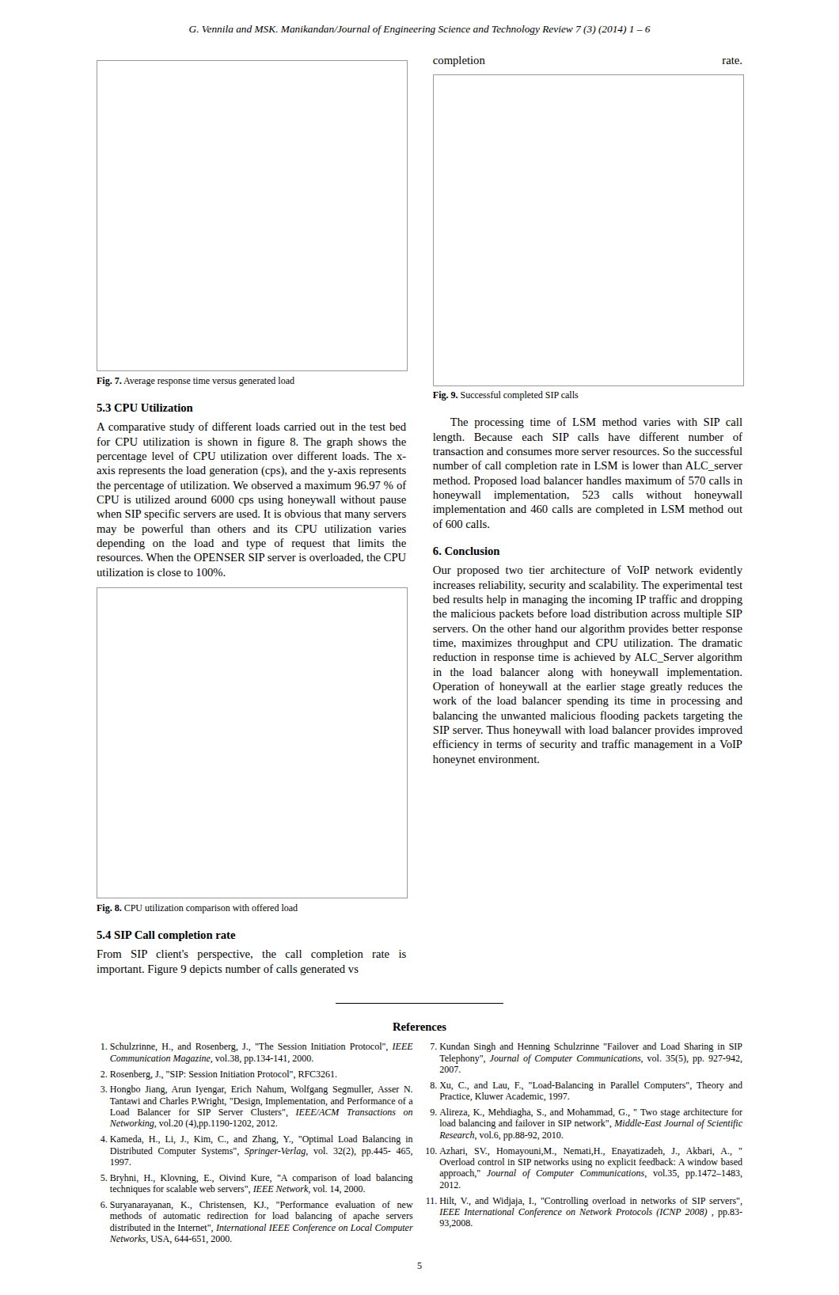G. Vennila and MSK. Manikandan/Journal of Engineering Science and Technology Review 7 (3) (2014) 1 – 6
Fig. 7. Average response time versus generated load
5.3 CPU Utilization
A comparative study of different loads carried out in the test bed for CPU utilization is shown in figure 8. The graph shows the percentage level of CPU utilization over different loads. The x-axis represents the load generation (cps), and the y-axis represents the percentage of utilization. We observed a maximum 96.97 % of CPU is utilized around 6000 cps using honeywall without pause when SIP specific servers are used. It is obvious that many servers may be powerful than others and its CPU utilization varies depending on the load and type of request that limits the resources. When the OPENSER SIP server is overloaded, the CPU utilization is close to 100%.
Fig. 8. CPU utilization comparison with offered load
5.4 SIP Call completion rate
From SIP client's perspective, the call completion rate is important. Figure 9 depicts number of calls generated vs
completion rate.
Fig. 9. Successful completed SIP calls
The processing time of LSM method varies with SIP call length. Because each SIP calls have different number of transaction and consumes more server resources. So the successful number of call completion rate in LSM is lower than ALC_server method. Proposed load balancer handles maximum of 570 calls in honeywall implementation, 523 calls without honeywall implementation and 460 calls are completed in LSM method out of 600 calls.
6. Conclusion
Our proposed two tier architecture of VoIP network evidently increases reliability, security and scalability. The experimental test bed results help in managing the incoming IP traffic and dropping the malicious packets before load distribution across multiple SIP servers. On the other hand our algorithm provides better response time, maximizes throughput and CPU utilization. The dramatic reduction in response time is achieved by ALC_Server algorithm in the load balancer along with honeywall implementation. Operation of honeywall at the earlier stage greatly reduces the work of the load balancer spending its time in processing and balancing the unwanted malicious flooding packets targeting the SIP server. Thus honeywall with load balancer provides improved efficiency in terms of security and traffic management in a VoIP honeynet environment.
References
Schulzrinne, H., and Rosenberg, J., "The Session Initiation Protocol", IEEE Communication Magazine, vol.38, pp.134-141, 2000.
Rosenberg, J., "SIP: Session Initiation Protocol", RFC3261.
Hongbo Jiang, Arun Iyengar, Erich Nahum, Wolfgang Segmuller, Asser N. Tantawi and Charles P.Wright, "Design, Implementation, and Performance of a Load Balancer for SIP Server Clusters", IEEE/ACM Transactions on Networking, vol.20 (4),pp.1190-1202, 2012.
Kameda, H., Li, J., Kim, C., and Zhang, Y., "Optimal Load Balancing in Distributed Computer Systems", Springer-Verlag, vol. 32(2), pp.445- 465, 1997.
Bryhni, H., Klovning, E., Oivind Kure, "A comparison of load balancing techniques for scalable web servers", IEEE Network, vol. 14, 2000.
Suryanarayanan, K., Christensen, KJ., "Performance evaluation of new methods of automatic redirection for load balancing of apache servers distributed in the Internet", International IEEE Conference on Local Computer Networks, USA, 644-651, 2000.
Kundan Singh and Henning Schulzrinne "Failover and Load Sharing in SIP Telephony", Journal of Computer Communications, vol. 35(5), pp. 927-942, 2007.
Xu, C., and Lau, F., "Load-Balancing in Parallel Computers", Theory and Practice, Kluwer Academic, 1997.
Alireza, K., Mehdiagha, S., and Mohammad, G., " Two stage architecture for load balancing and failover in SIP network", Middle-East Journal of Scientific Research, vol.6, pp.88-92, 2010.
Azhari, SV., Homayouni,M., Nemati,H., Enayatizadeh, J., Akbari, A., " Overload control in SIP networks using no explicit feedback: A window based approach," Journal of Computer Communications, vol.35, pp.1472–1483, 2012.
Hilt, V., and Widjaja, I., "Controlling overload in networks of SIP servers", IEEE International Conference on Network Protocols (ICNP 2008) , pp.83-93,2008.
5